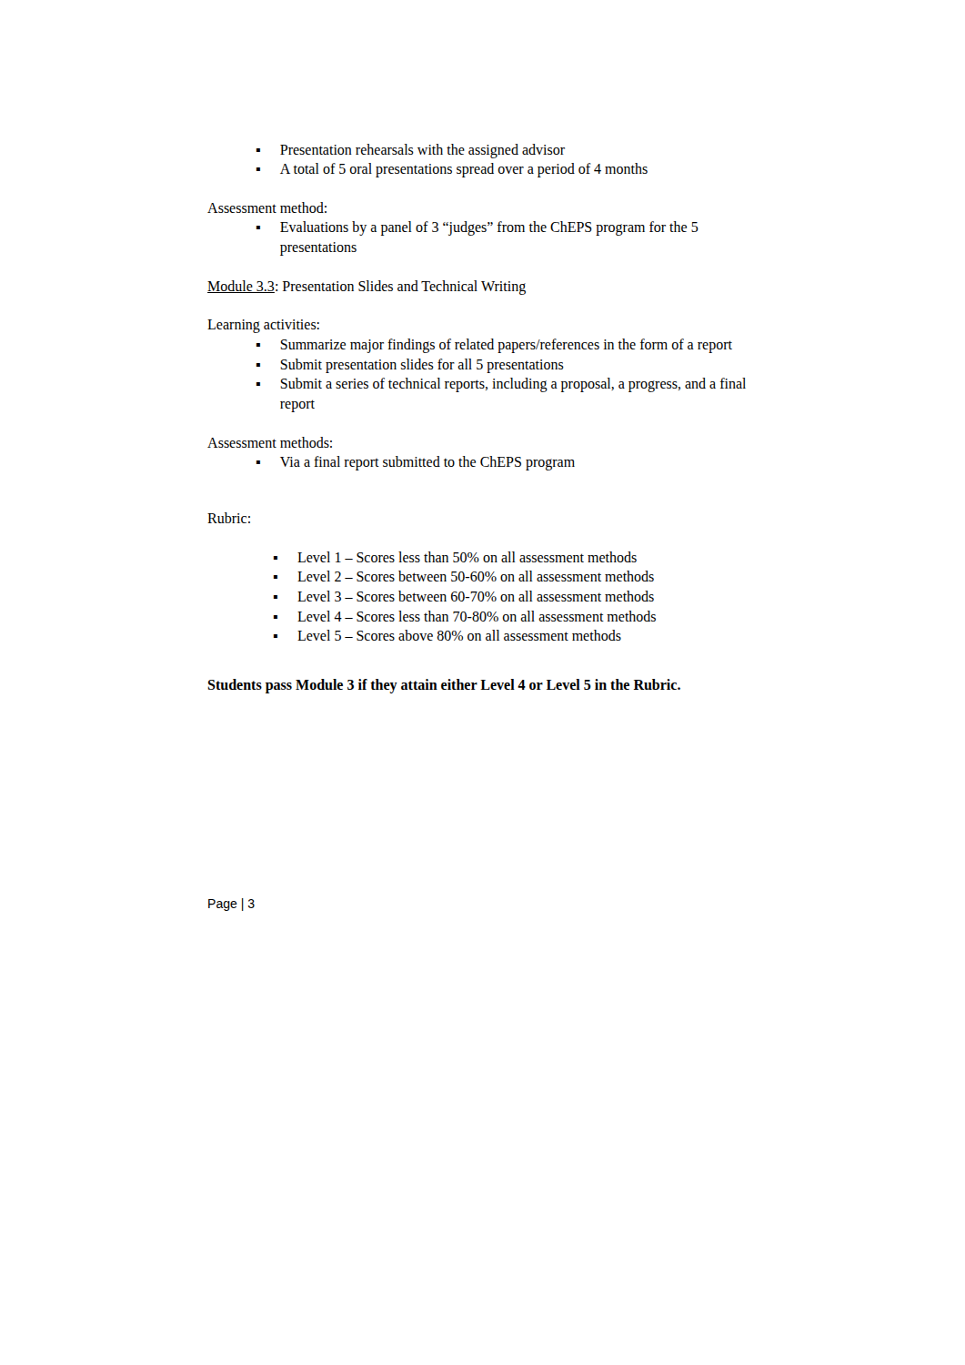Presentation rehearsals with the assigned advisor
A total of 5 oral presentations spread over a period of 4 months
Assessment method:
Evaluations by a panel of 3 “judges” from the ChEPS program for the 5 presentations
Module 3.3: Presentation Slides and Technical Writing
Learning activities:
Summarize major findings of related papers/references in the form of a report
Submit presentation slides for all 5 presentations
Submit a series of technical reports, including a proposal, a progress, and a final report
Assessment methods:
Via a final report submitted to the ChEPS program
Rubric:
Level 1 – Scores less than 50% on all assessment methods
Level 2 – Scores between 50-60% on all assessment methods
Level 3 – Scores between 60-70% on all assessment methods
Level 4 – Scores less than 70-80% on all assessment methods
Level 5 – Scores above 80% on all assessment methods
Students pass Module 3 if they attain either Level 4 or Level 5 in the Rubric.
Page | 3